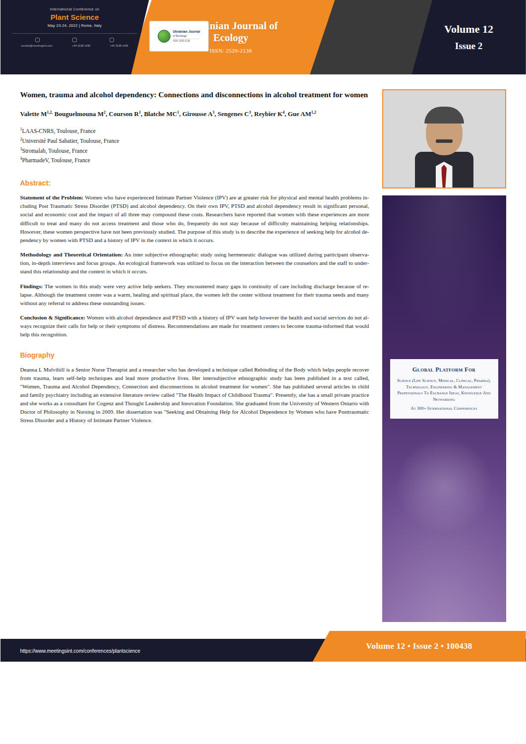Volume 12
Issue 2
Ukrainian Journal of
Ecology
ISSN: 2520-2138
International Conference on
Plant Science
May 23-24, 2022 | Rome, Italy
contact@meetingsint.com +44 3138 1436 +44 3138 1436
Ukrainian Journal of Ecology
ISSN: 2520-2138
Women, trauma and alcohol dependency: Connections and disconnections in alcohol treatment for women
Valette M1,2, Bouguelmouna M2, Courson R1, Blatche MC1, Girousse A3, Sengenes C3, Reybier K4, Gue AM1,2
1LAAS-CNRS, Toulouse, France
2Université Paul Sabatier, Toulouse, France
3Stromalab, Toulouse, France
4PharmadeV, Toulouse, France
Abstract:
Statement of the Problem: Women who have experienced Intimate Partner Violence (IPV) are at greater risk for physical and mental health problems including Post Traumatic Stress Disorder (PTSD) and alcohol dependency. On their own IPV, PTSD and alcohol dependency result in significant personal, social and economic cost and the impact of all three may compound these costs. Researchers have reported that women with these experiences are more difficult to treat and many do not access treatment and those who do, frequently do not stay because of difficulty maintaining helping relationships. However, these women perspective have not been previously studied. The purpose of this study is to describe the experience of seeking help for alcohol dependency by women with PTSD and a history of IPV in the context in which it occurs.
Methodology and Theoretical Orientation: An inter subjective ethnographic study using hermeneutic dialogue was utilized during participant observation, in-depth interviews and focus groups. An ecological framework was utilized to focus on the interaction between the counselors and the staff to understand this relationship and the context in which it occurs.
Findings: The women in this study were very active help seekers. They encountered many gaps in continuity of care including discharge because of relapse. Although the treatment center was a warm, healing and spiritual place, the women left the center without treatment for their trauma needs and many without any referral to address these outstanding issues.
Conclusion & Significance: Women with alcohol dependence and PTSD with a history of IPV want help however the health and social services do not always recognize their calls for help or their symptoms of distress. Recommendations are made for treatment centers to become trauma-informed that would help this recognition.
Biography
Deanna L Mulvihill is a Senior Nurse Therapist and a researcher who has developed a technique called Rebinding of the Body which helps people recover from trauma, learn self-help techniques and lead more productive lives. Her intersubjective ethnographic study has been published in a text called, "Women, Trauma and Alcohol Dependency, Connection and disconnections in alcohol treatment for women". She has published several articles in child and family psychiatry including an extensive literature review called "The Health Impact of Childhood Trauma". Presently, she has a small private practice and she works as a consultant for Cogenz and Thought Leadership and Innovation Foundation. She graduated from the University of Western Ontario with Doctor of Philosophy in Nursing in 2009. Her dissertation was "Seeking and Obtaining Help for Alcohol Dependence by Women who have Posttraumatic Stress Disorder and a History of Intimate Partner Violence.
Global Platform For
Science (Life Science, Medical, Clinical, Pharma), Technology, Engineering & Management Professionals To Exchange Ideas, Knowledge And Networking
At 300+ International Conferences
Volume 12 • Issue 2 • 100438
https://www.meetingsint.com/conferences/plantscience